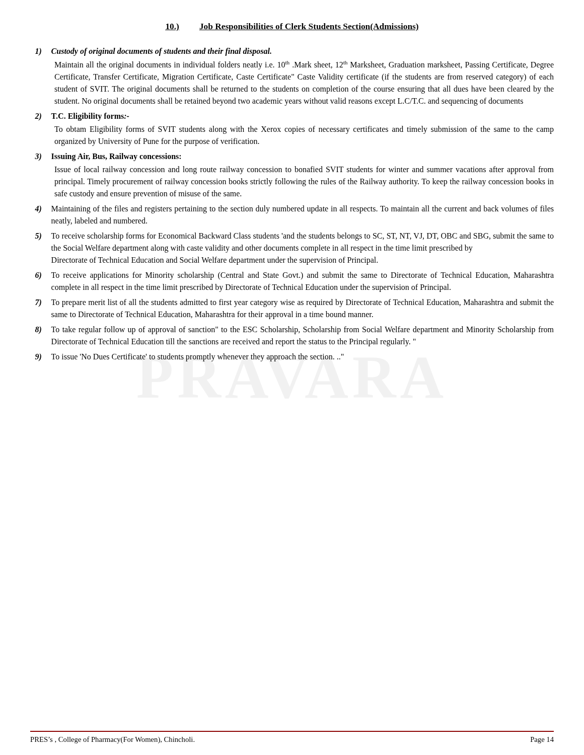PRAVARA
10.) Job Responsibilities of Clerk Students Section(Admissions)
Custody of original documents of students and their final disposal. Maintain all the original documents in individual folders neatly i.e. 10th .Mark sheet, 12th Marksheet, Graduation marksheet, Passing Certificate, Degree Certificate, Transfer Certificate, Migration Certificate, Caste Certificate" Caste Validity certificate (if the students are from reserved category) of each student of SVIT. The original documents shall be returned to the students on completion of the course ensuring that all dues have been cleared by the student. No original documents shall be retained beyond two academic years without valid reasons except L.C/T.C. and sequencing of documents
T.C. Eligibility forms:- To obtam Eligibility forms of SVIT students along with the Xerox copies of necessary certificates and timely submission of the same to the camp organized by University of Pune for the purpose of verification.
Issuing Air, Bus, Railway concessions: Issue of local railway concession and long route railway concession to bonafied SVIT students for winter and summer vacations after approval from principal. Timely procurement of railway concession books strictly following the rules of the Railway authority. To keep the railway concession books in safe custody and ensure prevention of misuse of the same.
Maintaining of the files and registers pertaining to the section duly numbered update in all respects. To maintain all the current and back volumes of files neatly, labeled and numbered.
To receive scholarship forms for Economical Backward Class students 'and the students belongs to SC, ST, NT, VJ, DT, OBC and SBG, submit the same to the Social Welfare department along with caste validity and other documents complete in all respect in the time limit prescribed by
Directorate of Technical Education and Social Welfare department under the supervision of Principal.
To receive applications for Minority scholarship (Central and State Govt.) and submit the same to Directorate of Technical Education, Maharashtra complete in all respect in the time limit prescribed by Directorate of Technical Education under the supervision of Principal.
To prepare merit list of all the students admitted to first year category wise as required by Directorate of Technical Education, Maharashtra and submit the same to Directorate of Technical Education, Maharashtra for their approval in a time bound manner.
To take regular follow up of approval of sanction" to the ESC Scholarship, Scholarship from Social Welfare department and Minority Scholarship from Directorate of Technical Education till the sanctions are received and report the status to the Principal regularly. "
To issue 'No Dues Certificate' to students promptly whenever they approach the section. .."
PRES’s , College of Pharmacy(For Women), Chincholi. Page 14